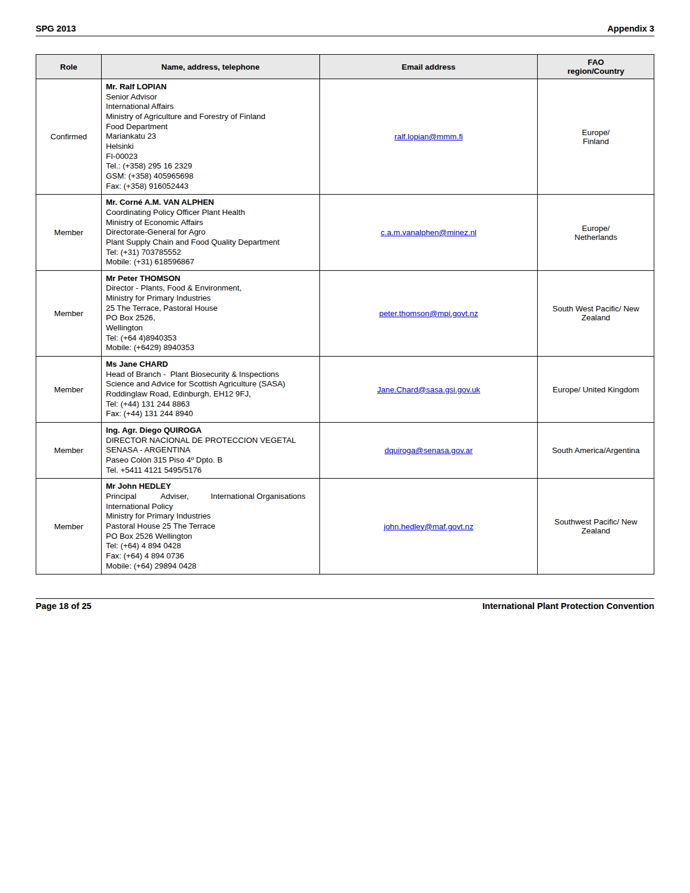SPG 2013 Appendix 3
| Role | Name, address, telephone | Email address | FAO region/Country |
| --- | --- | --- | --- |
| Confirmed | Mr. Ralf LOPIAN Senior Advisor International Affairs Ministry of Agriculture and Forestry of Finland Food Department Mariankatu 23 Helsinki FI-00023 Tel.: (+358) 295 16 2329 GSM: (+358) 405965698 Fax: (+358) 916052443 | ralf.lopian@mmm.fi | Europe/ Finland |
| Member | Mr. Corné A.M. VAN ALPHEN Coordinating Policy Officer Plant Health Ministry of Economic Affairs Directorate-General for Agro Plant Supply Chain and Food Quality Department Tel: (+31) 703785552 Mobile: (+31) 618596867 | c.a.m.vanalphen@minez.nl | Europe/ Netherlands |
| Member | Mr Peter THOMSON Director - Plants, Food & Environment, Ministry for Primary Industries 25 The Terrace, Pastoral House PO Box 2526, Wellington Tel: (+64 4)8940353 Mobile: (+6429) 8940353 | peter.thomson@mpi.govt.nz | South West Pacific/ New Zealand |
| Member | Ms Jane CHARD Head of Branch - Plant Biosecurity & Inspections Science and Advice for Scottish Agriculture (SASA) Roddinglaw Road, Edinburgh, EH12 9FJ, Tel: (+44) 131 244 8863 Fax: (+44) 131 244 8940 | Jane.Chard@sasa.gsi.gov.uk | Europe/ United Kingdom |
| Member | Ing. Agr. Diego QUIROGA DIRECTOR NACIONAL DE PROTECCION VEGETAL SENASA - ARGENTINA Paseo Colón 315 Piso 4º Dpto. B Tel. +5411 4121 5495/5176 | dquiroga@senasa.gov.ar | South America/Argentina |
| Member | Mr John HEDLEY Principal Adviser, International Organisations International Policy Ministry for Primary Industries Pastoral House 25 The Terrace PO Box 2526 Wellington Tel: (+64) 4 894 0428 Fax: (+64) 4 894 0736 Mobile: (+64) 29894 0428 | john.hedley@maf.govt.nz | Southwest Pacific/ New Zealand |
Page 18 of 25 International Plant Protection Convention